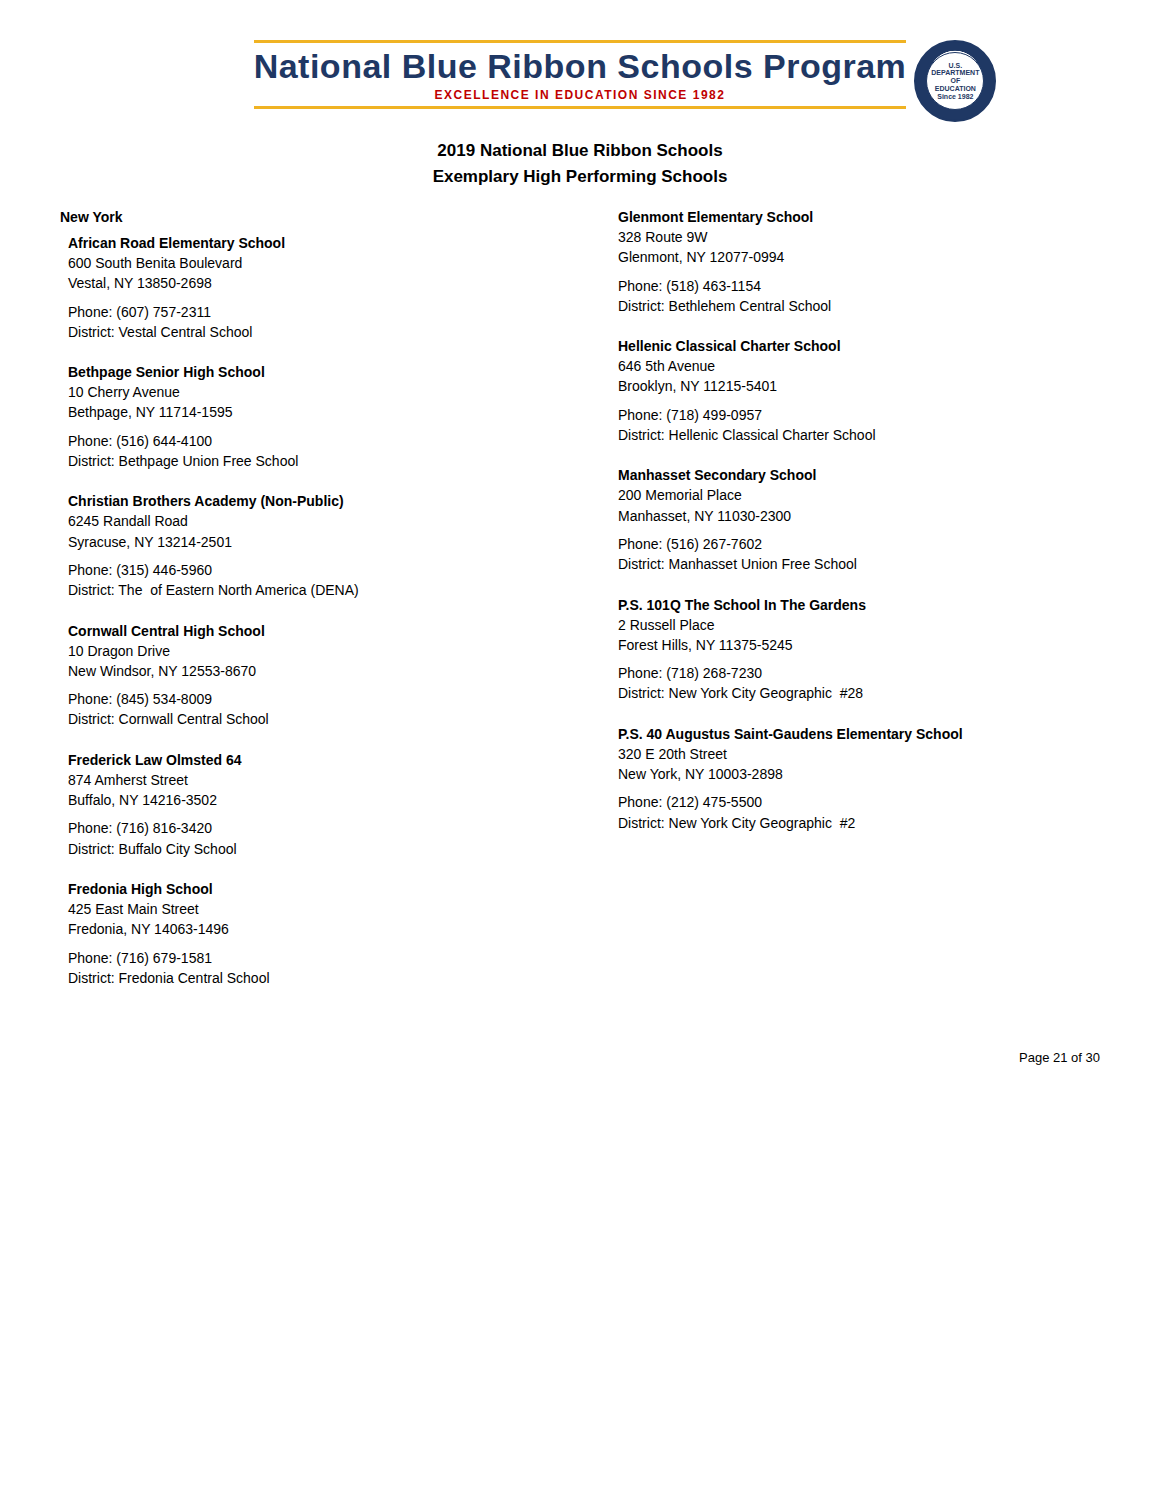National Blue Ribbon Schools Program
EXCELLENCE IN EDUCATION SINCE 1982
U.S. DEPARTMENT OF EDUCATION
Since 1982
2019 National Blue Ribbon Schools
Exemplary High Performing Schools
New York
African Road Elementary School
600 South Benita Boulevard
Vestal, NY 13850-2698
Phone: (607) 757-2311
District: Vestal Central School
Bethpage Senior High School
10 Cherry Avenue
Bethpage, NY 11714-1595
Phone: (516) 644-4100
District: Bethpage Union Free School
Christian Brothers Academy (Non-Public)
6245 Randall Road
Syracuse, NY 13214-2501
Phone: (315) 446-5960
District: The of Eastern North America (DENA)
Cornwall Central High School
10 Dragon Drive
New Windsor, NY 12553-8670
Phone: (845) 534-8009
District: Cornwall Central School
Frederick Law Olmsted 64
874 Amherst Street
Buffalo, NY 14216-3502
Phone: (716) 816-3420
District: Buffalo City School
Fredonia High School
425 East Main Street
Fredonia, NY 14063-1496
Phone: (716) 679-1581
District: Fredonia Central School
Glenmont Elementary School
328 Route 9W
Glenmont, NY 12077-0994
Phone: (518) 463-1154
District: Bethlehem Central School
Hellenic Classical Charter School
646 5th Avenue
Brooklyn, NY 11215-5401
Phone: (718) 499-0957
District: Hellenic Classical Charter School
Manhasset Secondary School
200 Memorial Place
Manhasset, NY 11030-2300
Phone: (516) 267-7602
District: Manhasset Union Free School
P.S. 101Q The School In The Gardens
2 Russell Place
Forest Hills, NY 11375-5245
Phone: (718) 268-7230
District: New York City Geographic #28
P.S. 40 Augustus Saint-Gaudens Elementary School
320 E 20th Street
New York, NY 10003-2898
Phone: (212) 475-5500
District: New York City Geographic #2
Page 21 of 30